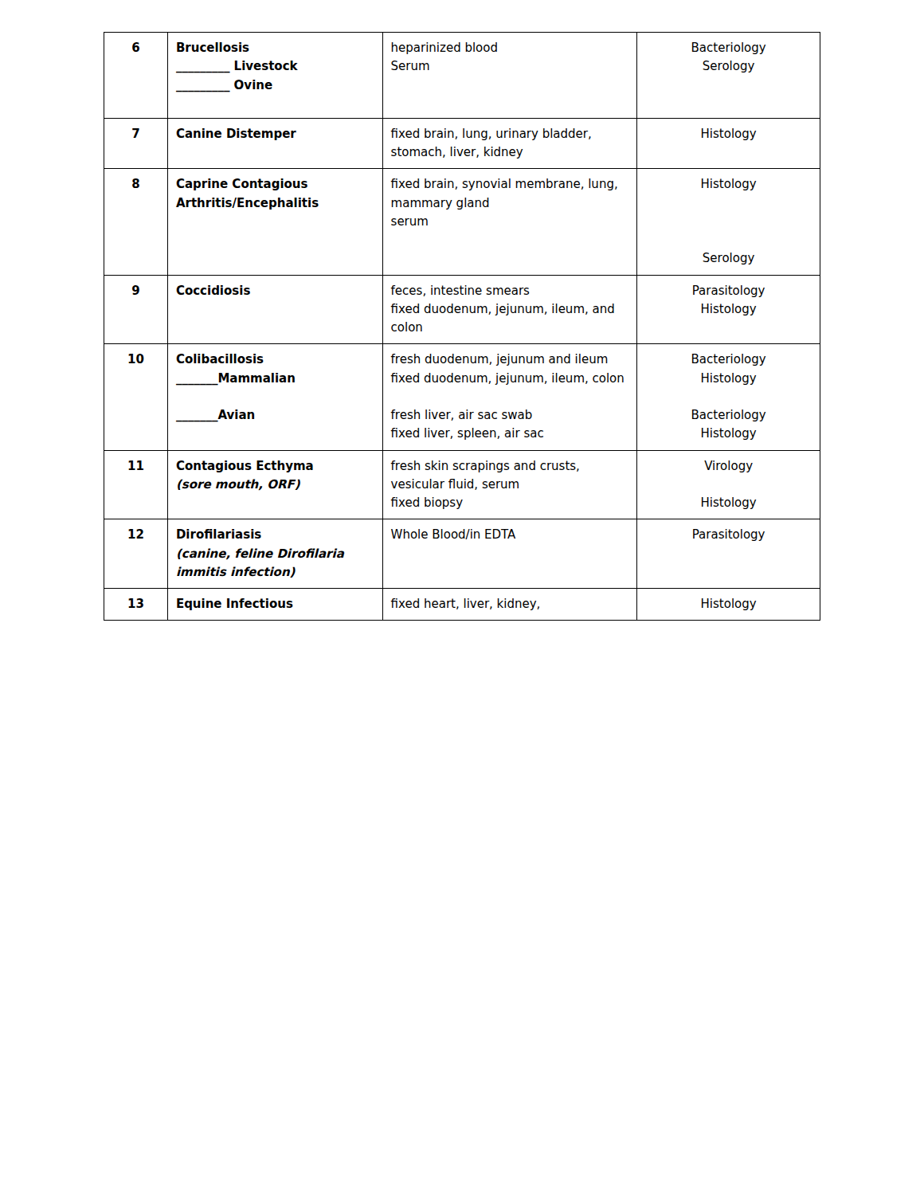| 6 | Brucellosis _________ Livestock _________ Ovine | heparinized blood Serum | Bacteriology Serology |
| 7 | Canine Distemper | fixed brain, lung, urinary bladder, stomach, liver, kidney | Histology |
| 8 | Caprine Contagious Arthritis/Encephalitis | fixed brain, synovial membrane, lung, mammary gland serum | Histology Serology |
| 9 | Coccidiosis | feces, intestine smears fixed duodenum, jejunum, ileum, and colon | Parasitology Histology |
| 10 | Colibacillosis _______Mammalian _______Avian | fresh duodenum, jejunum and ileum fixed duodenum, jejunum, ileum, colon fresh liver, air sac swab fixed liver, spleen, air sac | Bacteriology Histology Bacteriology Histology |
| 11 | Contagious Ecthyma (sore mouth, ORF) | fresh skin scrapings and crusts, vesicular fluid, serum fixed biopsy | Virology Histology |
| 12 | Dirofilariasis (canine, feline Dirofilaria immitis infection) | Whole Blood/in EDTA | Parasitology |
| 13 | Equine Infectious | fixed heart, liver, kidney, | Histology |